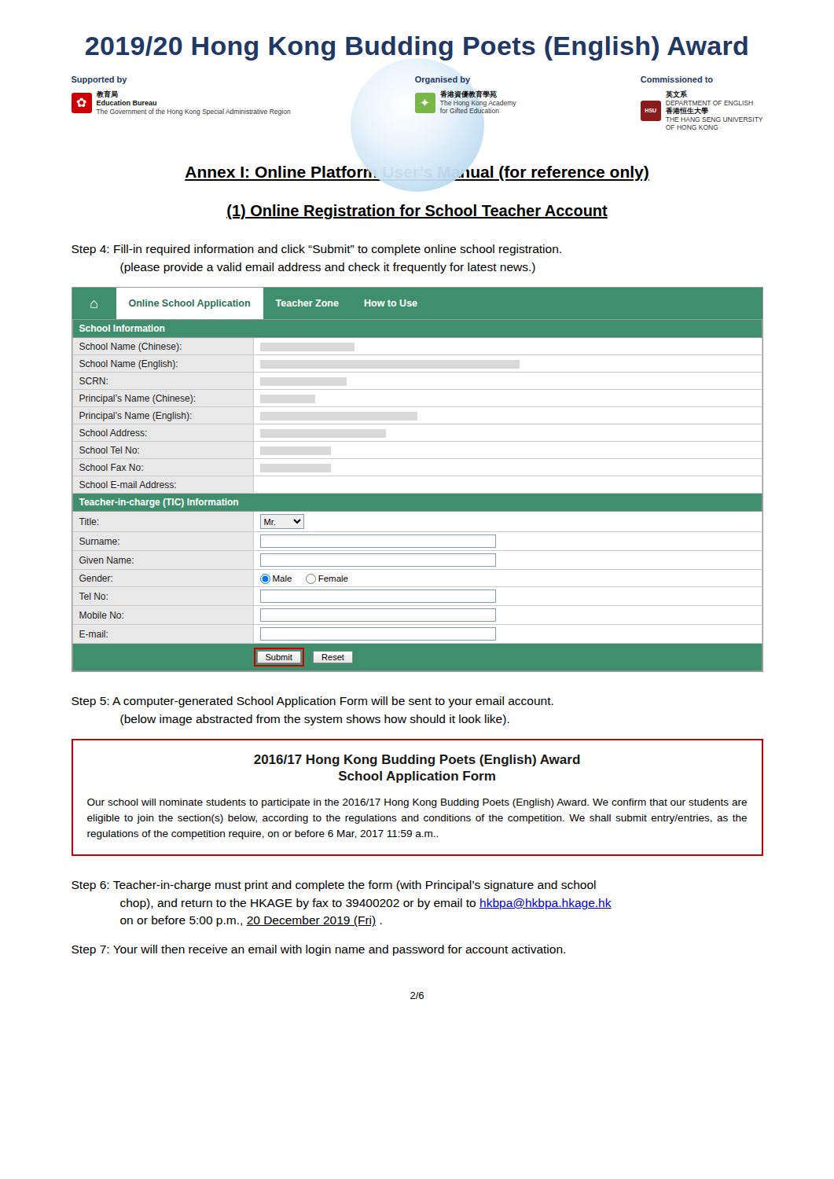2019/20 Hong Kong Budding Poets (English) Award
Supported by
教育局 Education Bureau The Government of the Hong Kong Special Administrative Region
Organised by
香港資優教育學苑 The Hong Kong Academy
for Gifted Education
Commissioned to
英文系 DEPARTMENT OF ENGLISH
香港恒生大學 THE HANG SENG UNIVERSITY
OF HONG KONG
Annex I: Online Platform User’s Manual (for reference only)
(1) Online Registration for School Teacher Account
Step 4: Fill-in required information and click “Submit” to complete online school registration. (please provide a valid email address and check it frequently for latest news.)
⌂
Online School Application
Teacher Zone
How to Use
| School Information |
| School Name (Chinese): | |
| School Name (English): | |
| SCRN: | |
| Principal’s Name (Chinese): | |
| Principal’s Name (English): | |
| School Address: | |
| School Tel No: | |
| School Fax No: | |
| School E-mail Address: | |
| Teacher-in-charge (TIC) Information |
| Title: | Mr. Mrs. Ms. Dr. |
| Surname: | |
| Given Name: | |
| Gender: | Male Female |
| Tel No: | |
| Mobile No: | |
| E-mail: | |
| Submit Reset |
Step 5: A computer-generated School Application Form will be sent to your email account. (below image abstracted from the system shows how should it look like).
2016/17 Hong Kong Budding Poets (English) Award
School Application Form
Our school will nominate students to participate in the 2016/17 Hong Kong Budding Poets (English) Award. We confirm that our students are eligible to join the section(s) below, according to the regulations and conditions of the competition. We shall submit entry/entries, as the regulations of the competition require, on or before 6 Mar, 2017 11:59 a.m..
Step 6: Teacher-in-charge must print and complete the form (with Principal’s signature and school chop), and return to the HKAGE by fax to 39400202 or by email to hkbpa@hkbpa.hkage.hk
on or before 5:00 p.m., 20 December 2019 (Fri) .
Step 7: Your will then receive an email with login name and password for account activation.
2/6